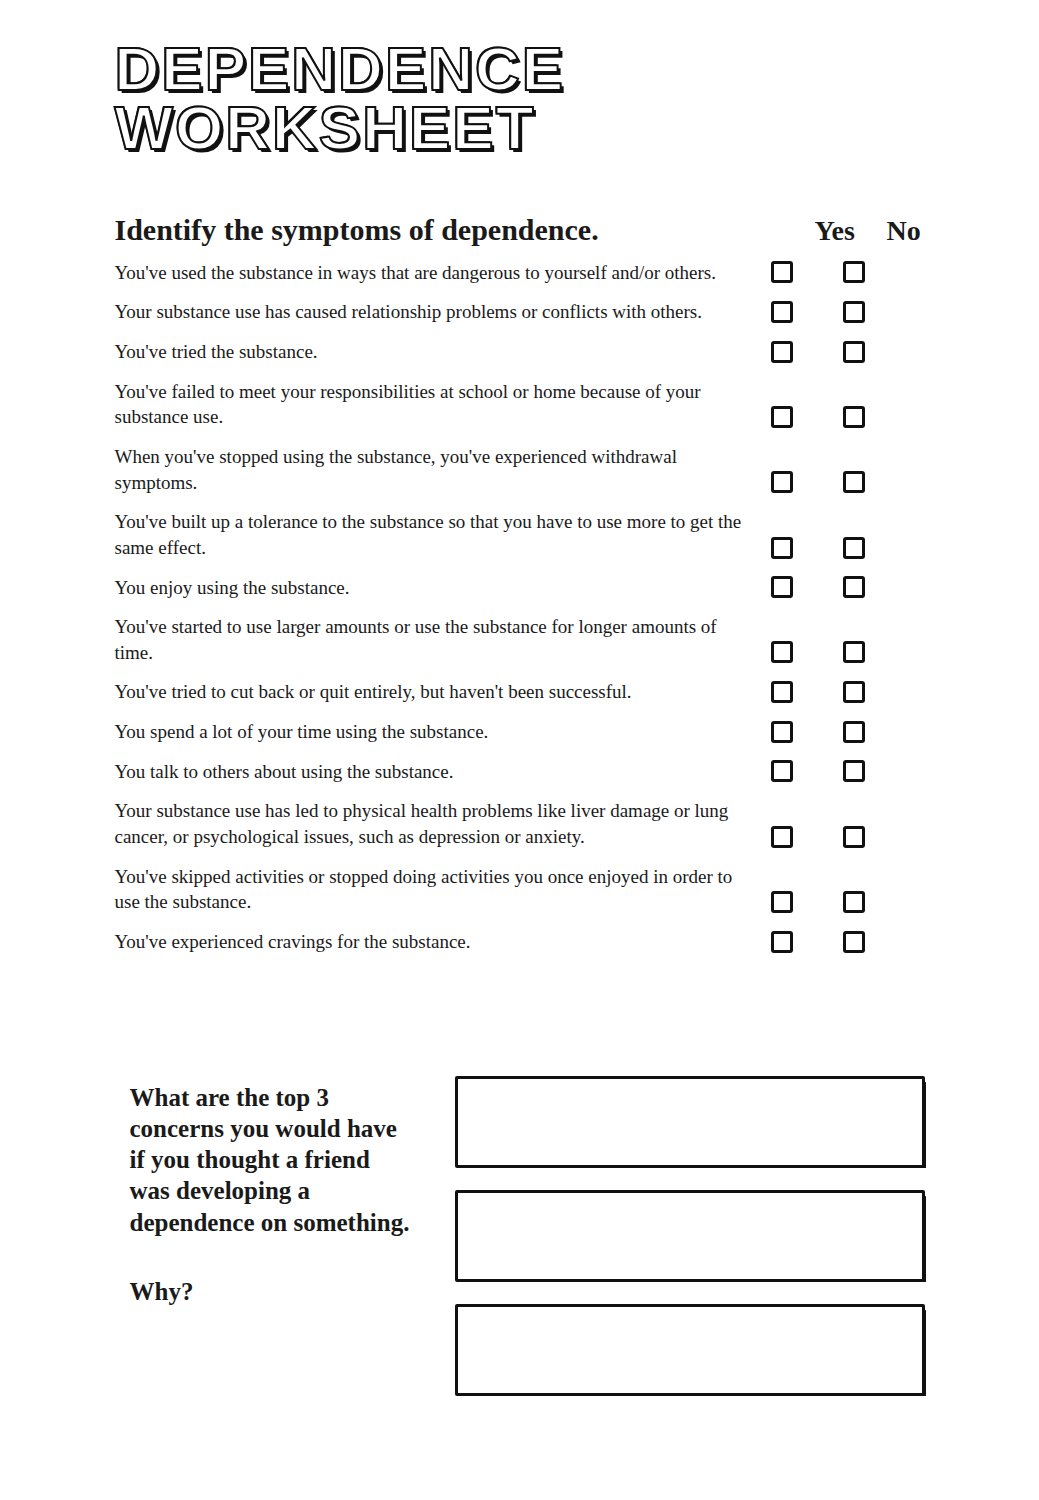Dependence Worksheet
Identify the symptoms of dependence.
Yes No
You've used the substance in ways that are dangerous to yourself and/or others.
Your substance use has caused relationship problems or conflicts with others.
You've tried the substance.
You've failed to meet your responsibilities at school or home because of your substance use.
When you've stopped using the substance, you've experienced withdrawal symptoms.
You've built up a tolerance to the substance so that you have to use more to get the same effect.
You enjoy using the substance.
You've started to use larger amounts or use the substance for longer amounts of time.
You've tried to cut back or quit entirely, but haven't been successful.
You spend a lot of your time using the substance.
You talk to others about using the substance.
Your substance use has led to physical health problems like liver damage or lung cancer, or psychological issues, such as depression or anxiety.
You've skipped activities or stopped doing activities you once enjoyed in order to use the substance.
You've experienced cravings for the substance.
What are the top 3 concerns you would have if you thought a friend was developing a dependence on something.
Why?